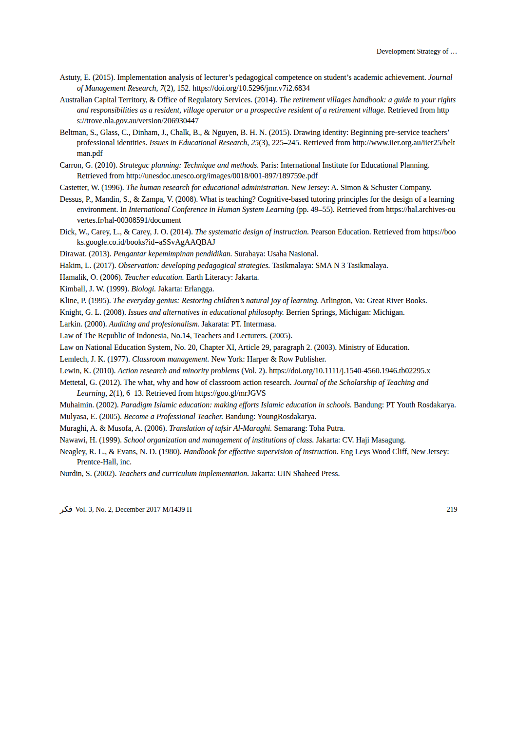Development Strategy of …
Astuty, E. (2015). Implementation analysis of lecturer’s pedagogical competence on student’s academic achievement. Journal of Management Research, 7(2), 152. https://doi.org/10.5296/jmr.v7i2.6834
Australian Capital Territory, & Office of Regulatory Services. (2014). The retirement villages handbook: a guide to your rights and responsibilities as a resident, village operator or a prospective resident of a retirement village. Retrieved from https://trove.nla.gov.au/version/206930447
Beltman, S., Glass, C., Dinham, J., Chalk, B., & Nguyen, B. H. N. (2015). Drawing identity: Beginning pre-service teachers’ professional identities. Issues in Educational Research, 25(3), 225–245. Retrieved from http://www.iier.org.au/iier25/beltman.pdf
Carron, G. (2010). Strateguc planning: Technique and methods. Paris: International Institute for Educational Planning. Retrieved from http://unesdoc.unesco.org/images/0018/001-897/189759e.pdf
Castetter, W. (1996). The human research for educational administration. New Jersey: A. Simon & Schuster Company.
Dessus, P., Mandin, S., & Zampa, V. (2008). What is teaching? Cognitive-based tutoring principles for the design of a learning environment. In International Conference in Human System Learning (pp. 49–55). Retrieved from https://hal.archives-ouvertes.fr/hal-00308591/document
Dick, W., Carey, L., & Carey, J. O. (2014). The systematic design of instruction. Pearson Education. Retrieved from https://books.google.co.id/books?id=aSSvAgAAQBAJ
Dirawat. (2013). Pengantar kepemimpinan pendidikan. Surabaya: Usaha Nasional.
Hakim, L. (2017). Observation: developing pedagogical strategies. Tasikmalaya: SMA N 3 Tasikmalaya.
Hamalik, O. (2006). Teacher education. Earth Literacy: Jakarta.
Kimball, J. W. (1999). Biologi. Jakarta: Erlangga.
Kline, P. (1995). The everyday genius: Restoring children’s natural joy of learning. Arlington, Va: Great River Books.
Knight, G. L. (2008). Issues and alternatives in educational philosophy. Berrien Springs, Michigan: Michigan.
Larkin. (2000). Auditing and profesionalism. Jakarata: PT. Intermasa.
Law of The Republic of Indonesia, No.14, Teachers and Lecturers. (2005).
Law on National Education System, No. 20, Chapter XI, Article 29, paragraph 2. (2003). Ministry of Education.
Lemlech, J. K. (1977). Classroom management. New York: Harper & Row Publisher.
Lewin, K. (2010). Action research and minority problems (Vol. 2). https://doi.org/10.1111/j.1540-4560.1946.tb02295.x
Mettetal, G. (2012). The what, why and how of classroom action research. Journal of the Scholarship of Teaching and Learning, 2(1), 6–13. Retrieved from https://goo.gl/mrJGVS
Muhaimin. (2002). Paradigm Islamic education: making efforts Islamic education in schools. Bandung: PT Youth Rosdakarya.
Mulyasa, E. (2005). Become a Professional Teacher. Bandung: YoungRosdakarya.
Muraghi, A. & Musofa, A. (2006). Translation of tafsir Al-Maraghi. Semarang: Toha Putra.
Nawawi, H. (1999). School organization and management of institutions of class. Jakarta: CV. Haji Masagung.
Neagley, R. L., & Evans, N. D. (1980). Handbook for effective supervision of instruction. Eng Leys Wood Cliff, New Jersey: Prentce-Hall, inc.
Nurdin, S. (2002). Teachers and curriculum implementation. Jakarta: UIN Shaheed Press.
فكر Vol. 3, No. 2, December 2017 M/1439 H
219